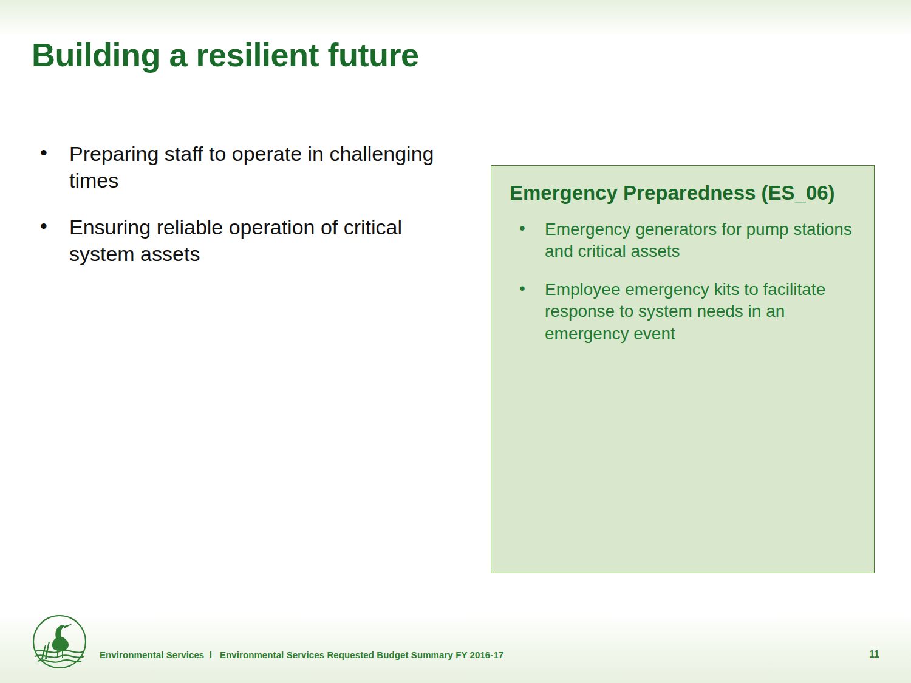Building a resilient future
Preparing staff to operate in challenging times
Ensuring reliable operation of critical system assets
Emergency Preparedness (ES_06)
Emergency generators for pump stations and critical assets
Employee emergency kits to facilitate response to system needs in an emergency event
Environmental Services l Environmental Services Requested Budget Summary FY 2016-17
11